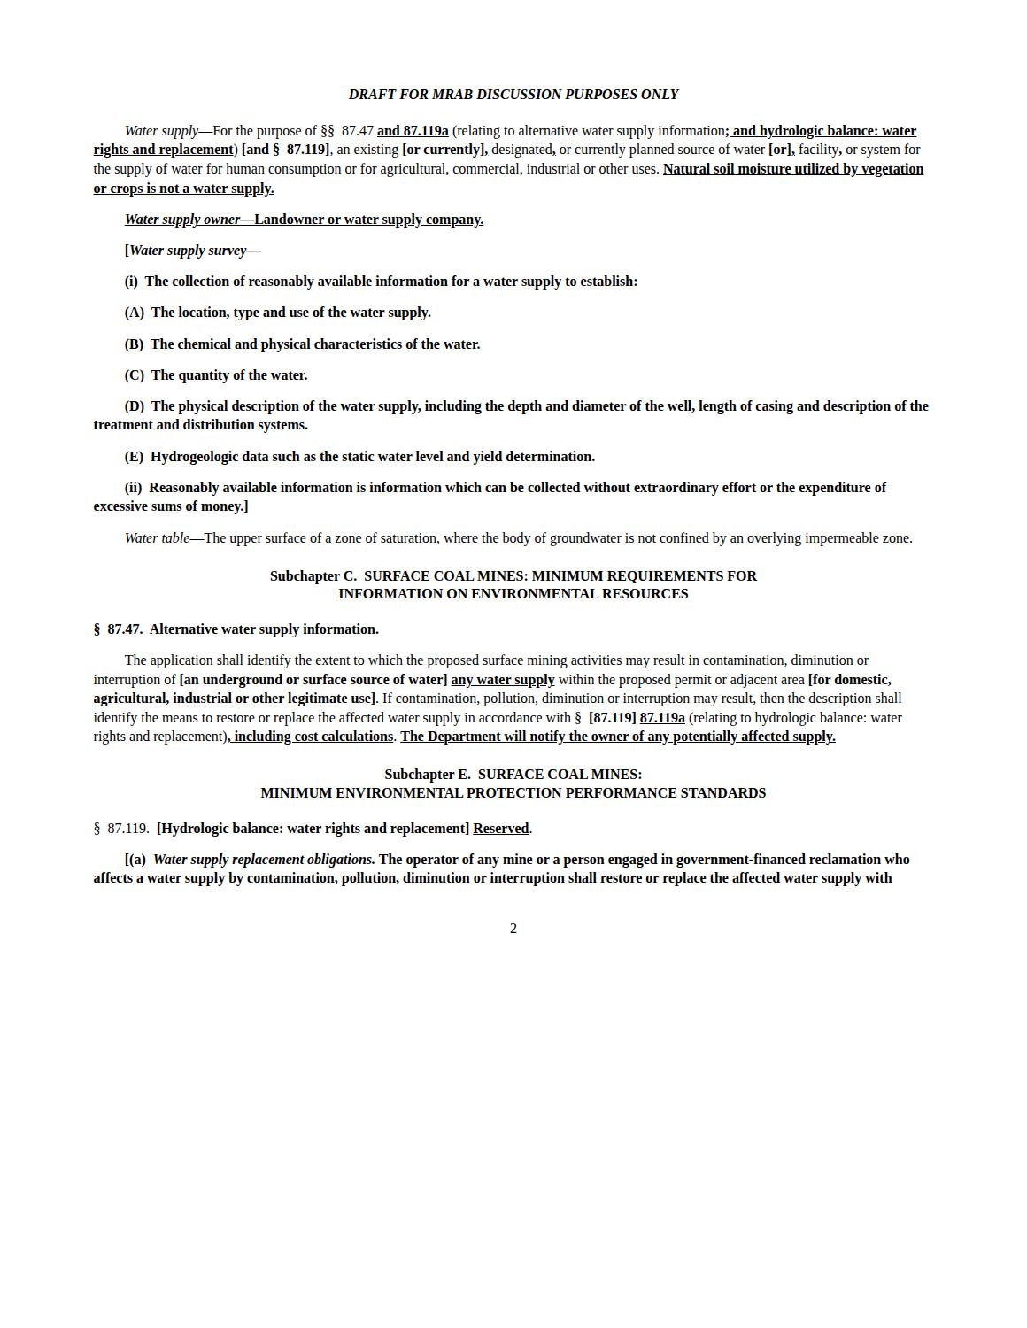DRAFT FOR MRAB DISCUSSION PURPOSES ONLY
Water supply—For the purpose of §§ 87.47 and 87.119a (relating to alternative water supply information; and hydrologic balance: water rights and replacement) [and § 87.119], an existing [or currently], designated, or currently planned source of water [or], facility, or system for the supply of water for human consumption or for agricultural, commercial, industrial or other uses. Natural soil moisture utilized by vegetation or crops is not a water supply.
Water supply owner—Landowner or water supply company.
[Water supply survey—
(i) The collection of reasonably available information for a water supply to establish:
(A) The location, type and use of the water supply.
(B) The chemical and physical characteristics of the water.
(C) The quantity of the water.
(D) The physical description of the water supply, including the depth and diameter of the well, length of casing and description of the treatment and distribution systems.
(E) Hydrogeologic data such as the static water level and yield determination.
(ii) Reasonably available information is information which can be collected without extraordinary effort or the expenditure of excessive sums of money.]
Water table—The upper surface of a zone of saturation, where the body of groundwater is not confined by an overlying impermeable zone.
Subchapter C. SURFACE COAL MINES: MINIMUM REQUIREMENTS FOR
INFORMATION ON ENVIRONMENTAL RESOURCES
§ 87.47. Alternative water supply information.
The application shall identify the extent to which the proposed surface mining activities may result in contamination, diminution or interruption of [an underground or surface source of water] any water supply within the proposed permit or adjacent area [for domestic, agricultural, industrial or other legitimate use]. If contamination, pollution, diminution or interruption may result, then the description shall identify the means to restore or replace the affected water supply in accordance with § [87.119] 87.119a (relating to hydrologic balance: water rights and replacement), including cost calculations. The Department will notify the owner of any potentially affected supply.
Subchapter E. SURFACE COAL MINES:
MINIMUM ENVIRONMENTAL PROTECTION PERFORMANCE STANDARDS
§ 87.119. [Hydrologic balance: water rights and replacement] Reserved.
[(a) Water supply replacement obligations. The operator of any mine or a person engaged in government-financed reclamation who affects a water supply by contamination, pollution, diminution or interruption shall restore or replace the affected water supply with
2